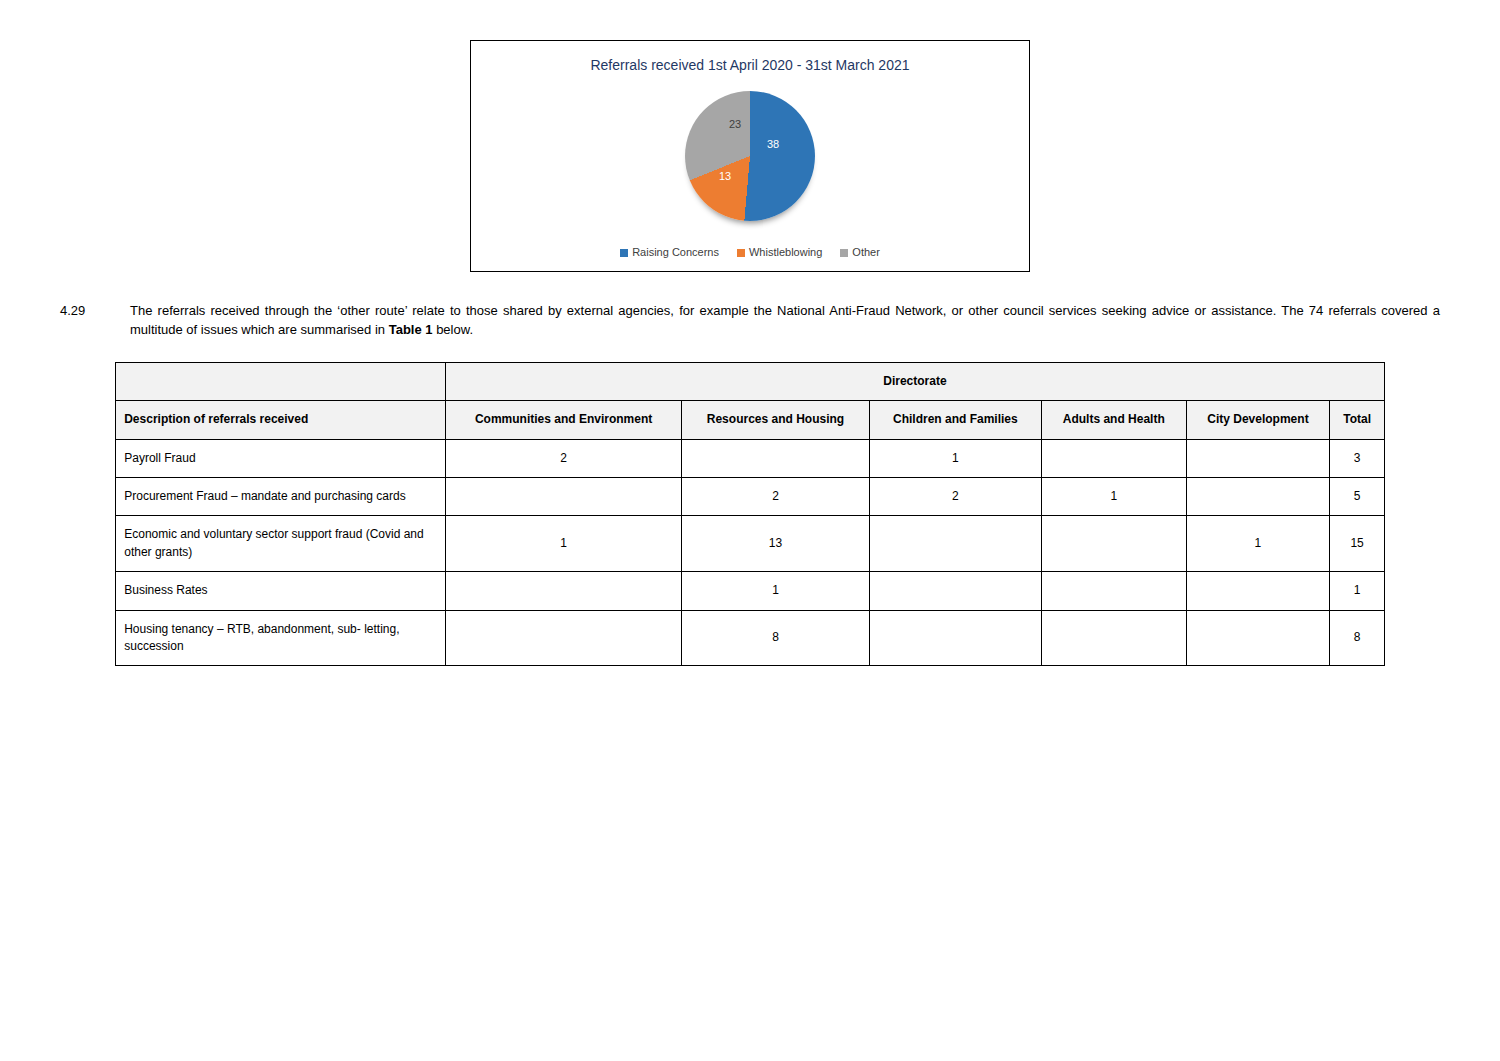Referrals received 1st April 2020 - 31st March 2021
38 13 23
Raising Concerns
Whistleblowing
Other
4.29
The referrals received through the ‘other route’ relate to those shared by external agencies, for example the National Anti-Fraud Network, or other council services seeking advice or assistance. The 74 referrals covered a multitude of issues which are summarised in Table 1 below.
| | Directorate |
| --- | --- |
| Description of referrals received | Communities and Environment | Resources and Housing | Children and Families | Adults and Health | City Development | Total |
| Payroll Fraud | 2 | | 1 | | | 3 |
| Procurement Fraud – mandate and purchasing cards | | 2 | 2 | 1 | | 5 |
| Economic and voluntary sector support fraud (Covid and other grants) | 1 | 13 | | | 1 | 15 |
| Business Rates | | 1 | | | | 1 |
| Housing tenancy – RTB, abandonment, sub- letting, succession | | 8 | | | | 8 |